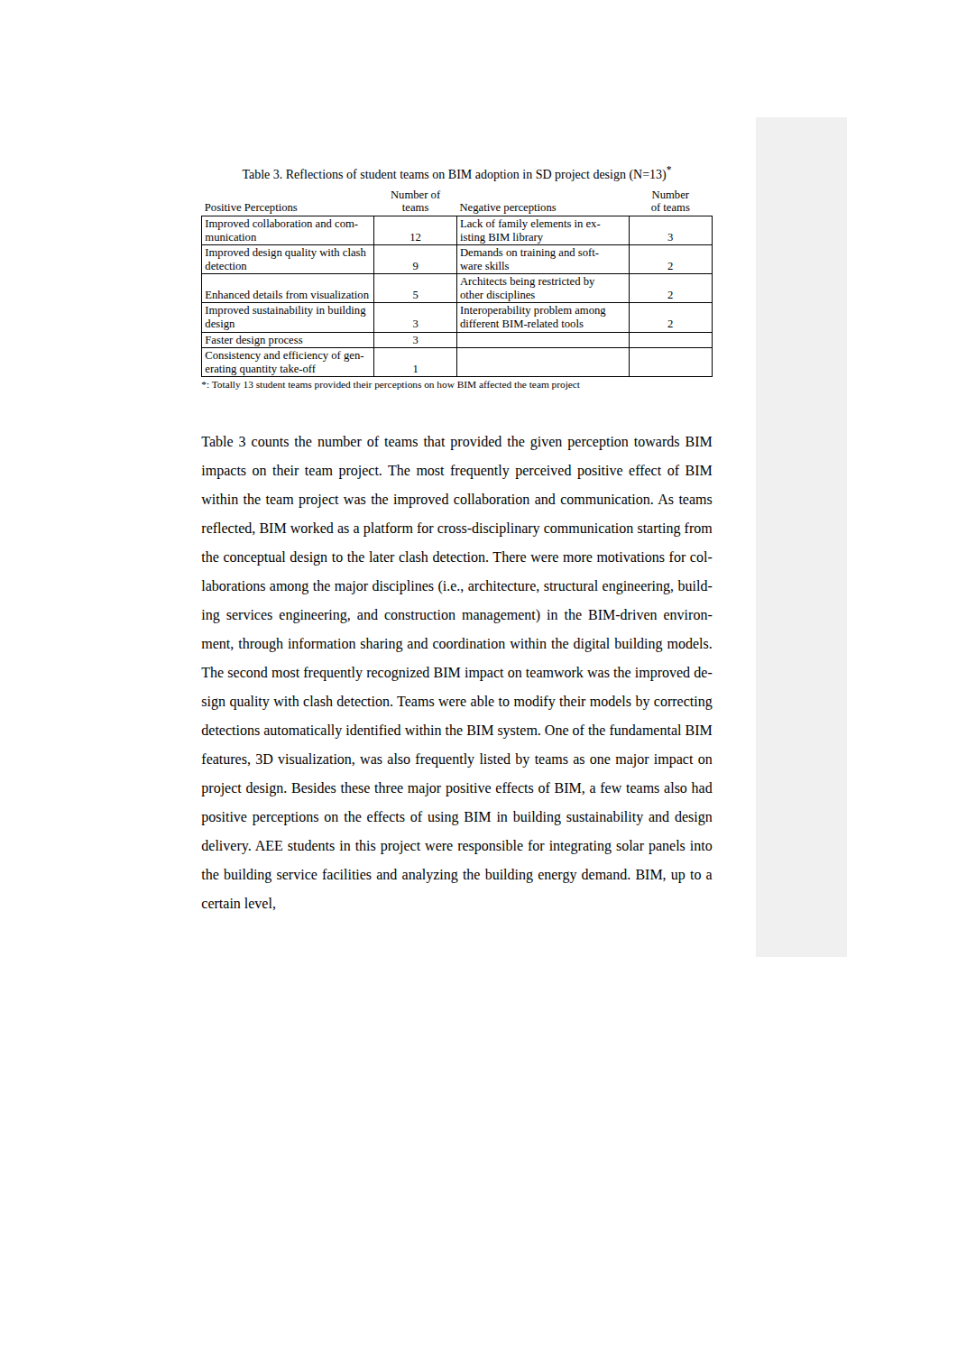Table 3. Reflections of student teams on BIM adoption in SD project design (N=13) *
| Positive Perceptions | Number of teams | Negative perceptions | Number of teams |
| --- | --- | --- | --- |
| Improved collaboration and com- munication | 12 | Lack of family elements in ex- isting BIM library | 3 |
| Improved design quality with clash detection | 9 | Demands on training and soft- ware skills | 2 |
| Enhanced details from visualization | 5 | Architects being restricted by other disciplines | 2 |
| Improved sustainability in building design | 3 | Interoperability problem among different BIM-related tools | 2 |
| Faster design process | 3 | | |
| Consistency and efficiency of gen- erating quantity take-off | 1 | | |
*: Totally 13 student teams provided their perceptions on how BIM affected the team project
Table 3 counts the number of teams that provided the given perception towards BIM impacts on their team project. The most frequently perceived positive effect of BIM within the team project was the improved collaboration and communication. As teams reflected, BIM worked as a platform for cross-disciplinary communication starting from the conceptual design to the later clash detection. There were more motivations for collaborations among the major disciplines (i.e., architecture, structural engineering, building services engineering, and construction management) in the BIM-driven environment, through information sharing and coordination within the digital building models. The second most frequently recognized BIM impact on teamwork was the improved design quality with clash detection. Teams were able to modify their models by correcting detections automatically identified within the BIM system. One of the fundamental BIM features, 3D visualization, was also frequently listed by teams as one major impact on project design. Besides these three major positive effects of BIM, a few teams also had positive perceptions on the effects of using BIM in building sustainability and design delivery. AEE students in this project were responsible for integrating solar panels into the building service facilities and analyzing the building energy demand. BIM, up to a certain level,